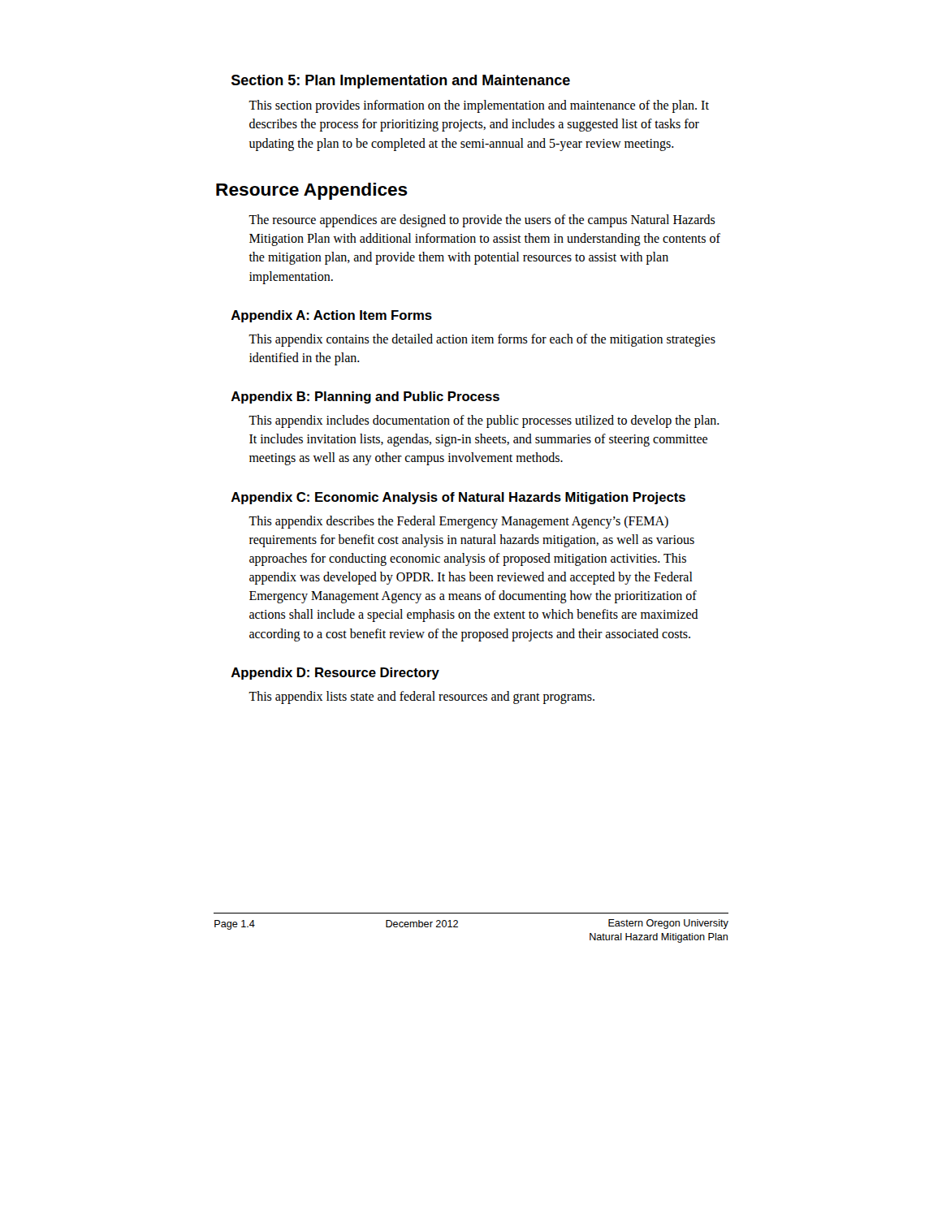Section 5: Plan Implementation and Maintenance
This section provides information on the implementation and maintenance of the plan. It describes the process for prioritizing projects, and includes a suggested list of tasks for updating the plan to be completed at the semi-annual and 5-year review meetings.
Resource Appendices
The resource appendices are designed to provide the users of the campus Natural Hazards Mitigation Plan with additional information to assist them in understanding the contents of the mitigation plan, and provide them with potential resources to assist with plan implementation.
Appendix A: Action Item Forms
This appendix contains the detailed action item forms for each of the mitigation strategies identified in the plan.
Appendix B: Planning and Public Process
This appendix includes documentation of the public processes utilized to develop the plan. It includes invitation lists, agendas, sign-in sheets, and summaries of steering committee meetings as well as any other campus involvement methods.
Appendix C: Economic Analysis of Natural Hazards Mitigation Projects
This appendix describes the Federal Emergency Management Agency’s (FEMA) requirements for benefit cost analysis in natural hazards mitigation, as well as various approaches for conducting economic analysis of proposed mitigation activities. This appendix was developed by OPDR. It has been reviewed and accepted by the Federal Emergency Management Agency as a means of documenting how the prioritization of actions shall include a special emphasis on the extent to which benefits are maximized according to a cost benefit review of the proposed projects and their associated costs.
Appendix D: Resource Directory
This appendix lists state and federal resources and grant programs.
Page 1.4
December 2012
Eastern Oregon University
Natural Hazard Mitigation Plan